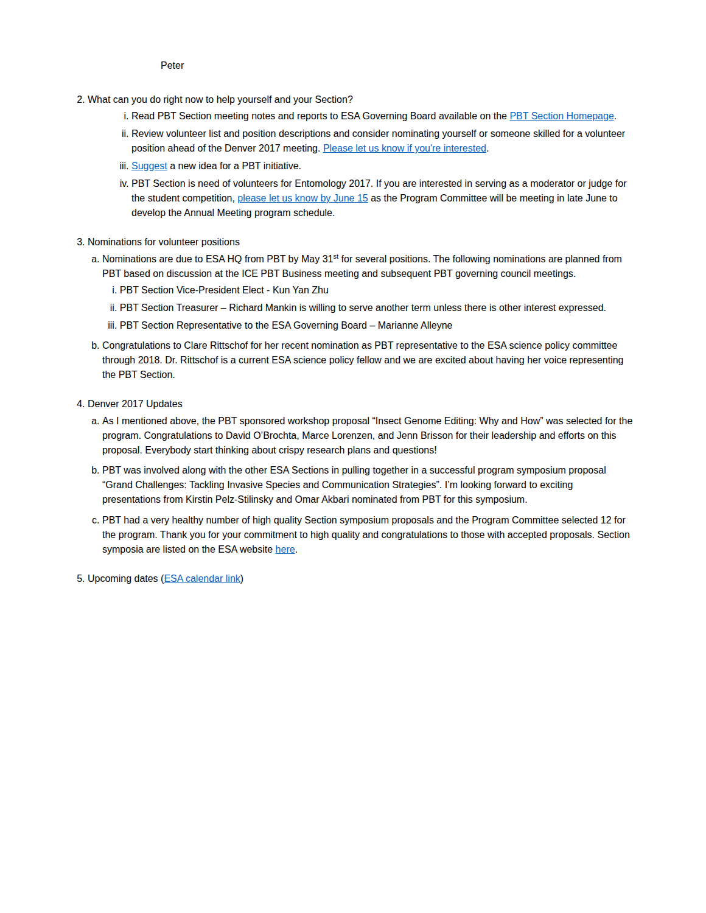Peter
What can you do right now to help yourself and your Section?
Read PBT Section meeting notes and reports to ESA Governing Board available on the PBT Section Homepage.
Review volunteer list and position descriptions and consider nominating yourself or someone skilled for a volunteer position ahead of the Denver 2017 meeting. Please let us know if you're interested.
Suggest a new idea for a PBT initiative.
PBT Section is need of volunteers for Entomology 2017. If you are interested in serving as a moderator or judge for the student competition, please let us know by June 15 as the Program Committee will be meeting in late June to develop the Annual Meeting program schedule.
Nominations for volunteer positions
Nominations are due to ESA HQ from PBT by May 31st for several positions. The following nominations are planned from PBT based on discussion at the ICE PBT Business meeting and subsequent PBT governing council meetings.
PBT Section Vice-President Elect - Kun Yan Zhu
PBT Section Treasurer – Richard Mankin is willing to serve another term unless there is other interest expressed.
PBT Section Representative to the ESA Governing Board – Marianne Alleyne
Congratulations to Clare Rittschof for her recent nomination as PBT representative to the ESA science policy committee through 2018. Dr. Rittschof is a current ESA science policy fellow and we are excited about having her voice representing the PBT Section.
Denver 2017 Updates
As I mentioned above, the PBT sponsored workshop proposal “Insect Genome Editing: Why and How” was selected for the program. Congratulations to David O’Brochta, Marce Lorenzen, and Jenn Brisson for their leadership and efforts on this proposal. Everybody start thinking about crispy research plans and questions!
PBT was involved along with the other ESA Sections in pulling together in a successful program symposium proposal “Grand Challenges: Tackling Invasive Species and Communication Strategies”. I’m looking forward to exciting presentations from Kirstin Pelz-Stilinsky and Omar Akbari nominated from PBT for this symposium.
PBT had a very healthy number of high quality Section symposium proposals and the Program Committee selected 12 for the program. Thank you for your commitment to high quality and congratulations to those with accepted proposals. Section symposia are listed on the ESA website here.
Upcoming dates (ESA calendar link)